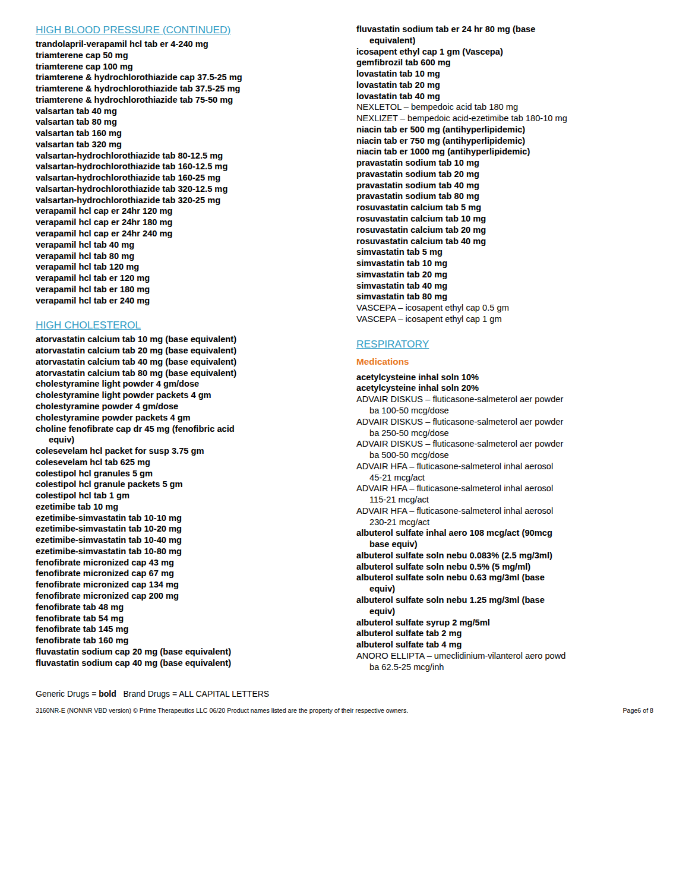HIGH BLOOD PRESSURE (CONTINUED)
trandolapril-verapamil hcl tab er 4-240 mg
triamterene cap 50 mg
triamterene cap 100 mg
triamterene & hydrochlorothiazide cap 37.5-25 mg
triamterene & hydrochlorothiazide tab 37.5-25 mg
triamterene & hydrochlorothiazide tab 75-50 mg
valsartan tab 40 mg
valsartan tab 80 mg
valsartan tab 160 mg
valsartan tab 320 mg
valsartan-hydrochlorothiazide tab 80-12.5 mg
valsartan-hydrochlorothiazide tab 160-12.5 mg
valsartan-hydrochlorothiazide tab 160-25 mg
valsartan-hydrochlorothiazide tab 320-12.5 mg
valsartan-hydrochlorothiazide tab 320-25 mg
verapamil hcl cap er 24hr 120 mg
verapamil hcl cap er 24hr 180 mg
verapamil hcl cap er 24hr 240 mg
verapamil hcl tab 40 mg
verapamil hcl tab 80 mg
verapamil hcl tab 120 mg
verapamil hcl tab er 120 mg
verapamil hcl tab er 180 mg
verapamil hcl tab er 240 mg
HIGH CHOLESTEROL
atorvastatin calcium tab 10 mg (base equivalent)
atorvastatin calcium tab 20 mg (base equivalent)
atorvastatin calcium tab 40 mg (base equivalent)
atorvastatin calcium tab 80 mg (base equivalent)
cholestyramine light powder 4 gm/dose
cholestyramine light powder packets 4 gm
cholestyramine powder 4 gm/dose
cholestyramine powder packets 4 gm
choline fenofibrate cap dr 45 mg (fenofibric acidequiv)
colesevelam hcl packet for susp 3.75 gm
colesevelam hcl tab 625 mg
colestipol hcl granules 5 gm
colestipol hcl granule packets 5 gm
colestipol hcl tab 1 gm
ezetimibe tab 10 mg
ezetimibe-simvastatin tab 10-10 mg
ezetimibe-simvastatin tab 10-20 mg
ezetimibe-simvastatin tab 10-40 mg
ezetimibe-simvastatin tab 10-80 mg
fenofibrate micronized cap 43 mg
fenofibrate micronized cap 67 mg
fenofibrate micronized cap 134 mg
fenofibrate micronized cap 200 mg
fenofibrate tab 48 mg
fenofibrate tab 54 mg
fenofibrate tab 145 mg
fenofibrate tab 160 mg
fluvastatin sodium cap 20 mg (base equivalent)
fluvastatin sodium cap 40 mg (base equivalent)
fluvastatin sodium tab er 24 hr 80 mg (baseequivalent)
icosapent ethyl cap 1 gm (Vascepa)
gemfibrozil tab 600 mg
lovastatin tab 10 mg
lovastatin tab 20 mg
lovastatin tab 40 mg
NEXLETOL – bempedoic acid tab 180 mg
NEXLIZET – bempedoic acid-ezetimibe tab 180-10 mg
niacin tab er 500 mg (antihyperlipidemic)
niacin tab er 750 mg (antihyperlipidemic)
niacin tab er 1000 mg (antihyperlipidemic)
pravastatin sodium tab 10 mg
pravastatin sodium tab 20 mg
pravastatin sodium tab 40 mg
pravastatin sodium tab 80 mg
rosuvastatin calcium tab 5 mg
rosuvastatin calcium tab 10 mg
rosuvastatin calcium tab 20 mg
rosuvastatin calcium tab 40 mg
simvastatin tab 5 mg
simvastatin tab 10 mg
simvastatin tab 20 mg
simvastatin tab 40 mg
simvastatin tab 80 mg
VASCEPA – icosapent ethyl cap 0.5 gm
VASCEPA – icosapent ethyl cap 1 gm
RESPIRATORY
Medications
acetylcysteine inhal soln 10%
acetylcysteine inhal soln 20%
ADVAIR DISKUS – fluticasone-salmeterol aer powderba 100-50 mcg/dose
ADVAIR DISKUS – fluticasone-salmeterol aer powderba 250-50 mcg/dose
ADVAIR DISKUS – fluticasone-salmeterol aer powderba 500-50 mcg/dose
ADVAIR HFA – fluticasone-salmeterol inhal aerosol45-21 mcg/act
ADVAIR HFA – fluticasone-salmeterol inhal aerosol115-21 mcg/act
ADVAIR HFA – fluticasone-salmeterol inhal aerosol230-21 mcg/act
albuterol sulfate inhal aero 108 mcg/act (90mcgbase equiv)
albuterol sulfate soln nebu 0.083% (2.5 mg/3ml)
albuterol sulfate soln nebu 0.5% (5 mg/ml)
albuterol sulfate soln nebu 0.63 mg/3ml (baseequiv)
albuterol sulfate soln nebu 1.25 mg/3ml (baseequiv)
albuterol sulfate syrup 2 mg/5ml
albuterol sulfate tab 2 mg
albuterol sulfate tab 4 mg
ANORO ELLIPTA – umeclidinium-vilanterol aero powdba 62.5-25 mcg/inh
Generic Drugs = bold Brand Drugs = ALL CAPITAL LETTERS
3160NR-E (NONNR VBD version) © Prime Therapeutics LLC 06/20 Product names listed are the property of their respective owners. Page6 of 8